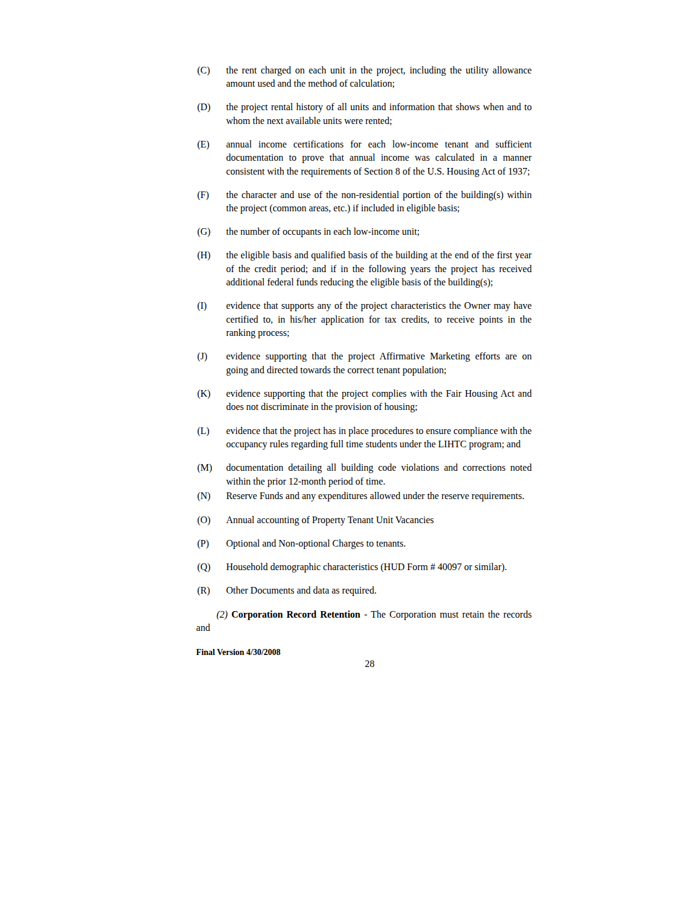(C)
the rent charged on each unit in the project, including the utility allowance amount used and the method of calculation;
(D)
the project rental history of all units and information that shows when and to whom the next available units were rented;
(E)
annual income certifications for each low-income tenant and sufficient documentation to prove that annual income was calculated in a manner consistent with the requirements of Section 8 of the U.S. Housing Act of 1937;
(F)
the character and use of the non-residential portion of the building(s) within the project (common areas, etc.) if included in eligible basis;
(G)
the number of occupants in each low-income unit;
(H)
the eligible basis and qualified basis of the building at the end of the first year of the credit period; and if in the following years the project has received additional federal funds reducing the eligible basis of the building(s);
(I)
evidence that supports any of the project characteristics the Owner may have certified to, in his/her application for tax credits, to receive points in the ranking process;
(J)
evidence supporting that the project Affirmative Marketing efforts are on going and directed towards the correct tenant population;
(K)
evidence supporting that the project complies with the Fair Housing Act and does not discriminate in the provision of housing;
(L)
evidence that the project has in place procedures to ensure compliance with the occupancy rules regarding full time students under the LIHTC program; and
(M)
documentation detailing all building code violations and corrections noted within the prior 12-month period of time.
(N)
Reserve Funds and any expenditures allowed under the reserve requirements.
(O)
Annual accounting of Property Tenant Unit Vacancies
(P)
Optional and Non-optional Charges to tenants.
(Q)
Household demographic characteristics (HUD Form # 40097 or similar).
(R)
Other Documents and data as required.
(2) Corporation Record Retention - The Corporation must retain the records and
Final Version 4/30/2008
28